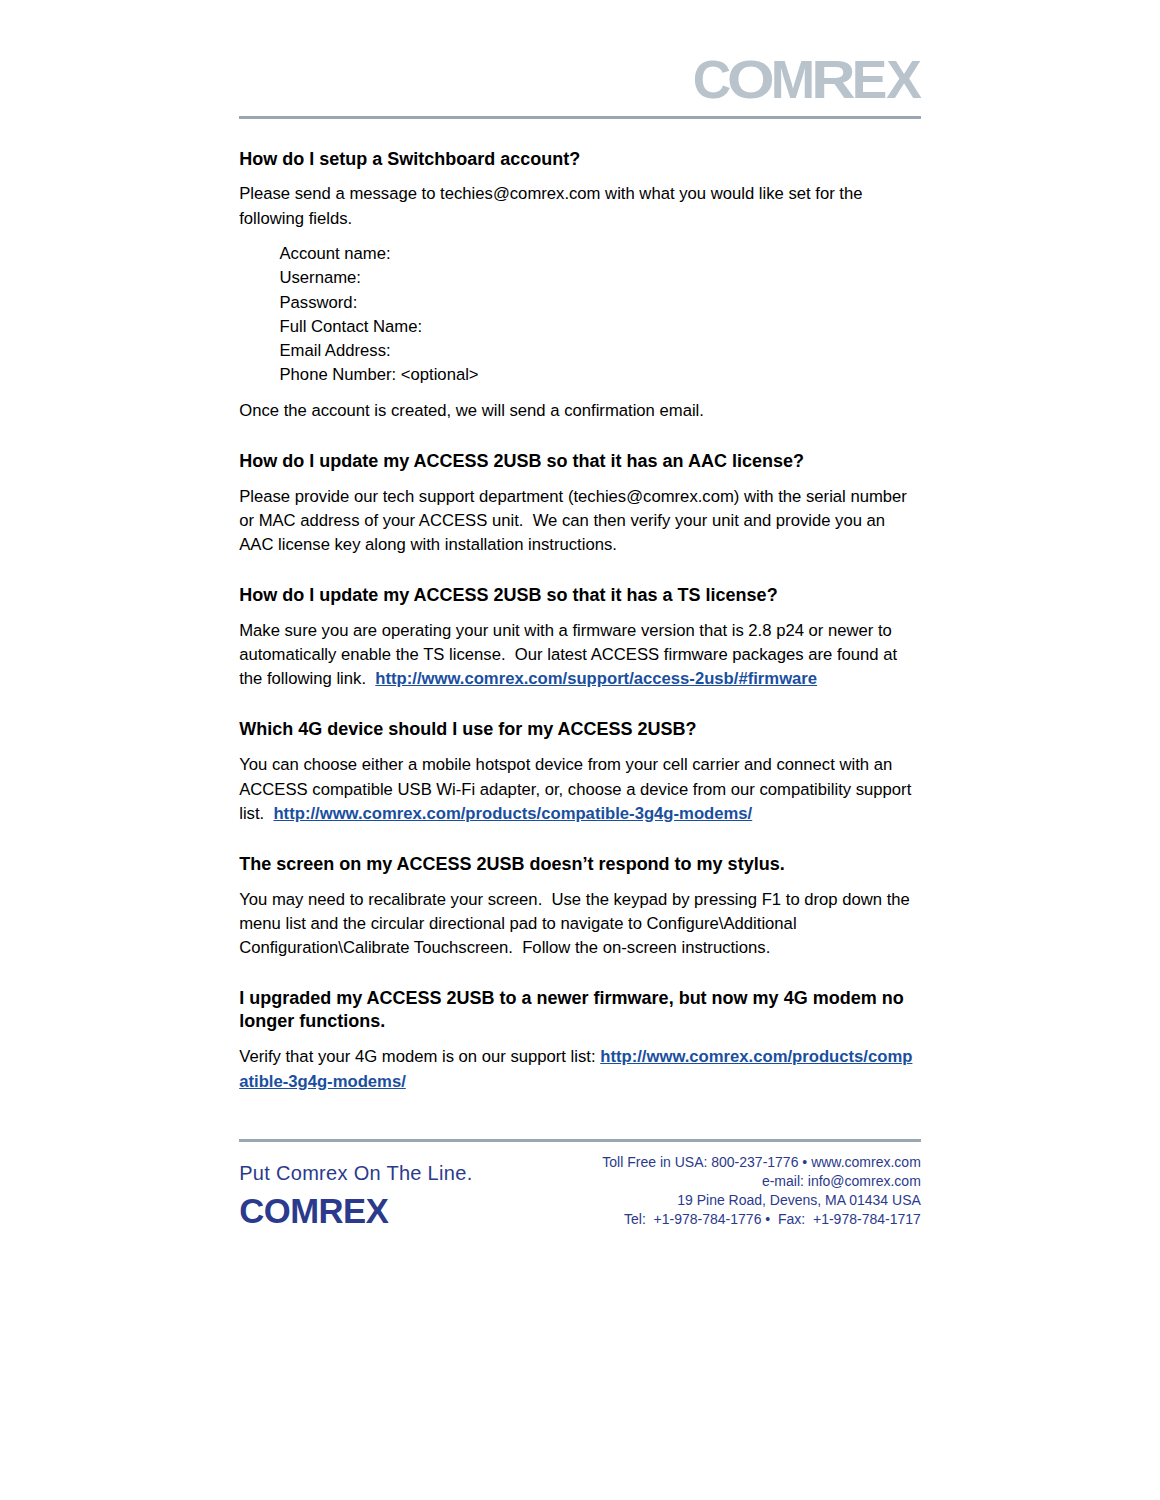COMREX
How do I setup a Switchboard account?
Please send a message to techies@comrex.com with what you would like set for the following fields.
Account name:
Username:
Password:
Full Contact Name:
Email Address:
Phone Number: <optional>
Once the account is created, we will send a confirmation email.
How do I update my ACCESS 2USB so that it has an AAC license?
Please provide our tech support department (techies@comrex.com) with the serial number or MAC address of your ACCESS unit. We can then verify your unit and provide you an AAC license key along with installation instructions.
How do I update my ACCESS 2USB so that it has a TS license?
Make sure you are operating your unit with a firmware version that is 2.8 p24 or newer to automatically enable the TS license. Our latest ACCESS firmware packages are found at the following link. http://www.comrex.com/support/access-2usb/#firmware
Which 4G device should I use for my ACCESS 2USB?
You can choose either a mobile hotspot device from your cell carrier and connect with an ACCESS compatible USB Wi-Fi adapter, or, choose a device from our compatibility support list. http://www.comrex.com/products/compatible-3g4g-modems/
The screen on my ACCESS 2USB doesn’t respond to my stylus.
You may need to recalibrate your screen. Use the keypad by pressing F1 to drop down the menu list and the circular directional pad to navigate to Configure\Additional Configuration\Calibrate Touchscreen. Follow the on-screen instructions.
I upgraded my ACCESS 2USB to a newer firmware, but now my 4G modem no longer functions.
Verify that your 4G modem is on our support list: http://www.comrex.com/products/compatible-3g4g-modems/
Put Comrex On The Line.
COMREX
Toll Free in USA: 800-237-1776 • www.comrex.com
e-mail: info@comrex.com
19 Pine Road, Devens, MA 01434 USA
Tel: +1-978-784-1776 • Fax: +1-978-784-1717